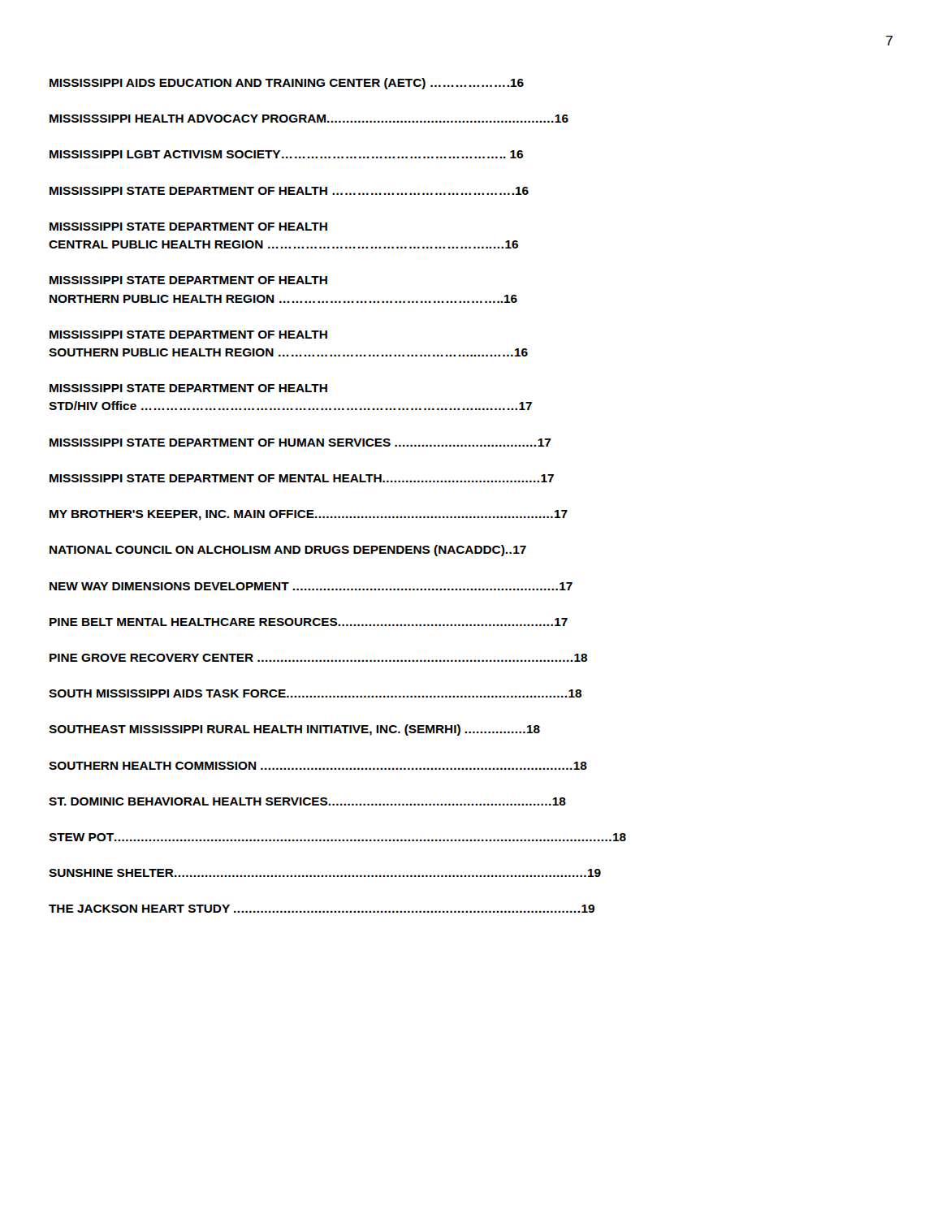7
MISSISSIPPI AIDS EDUCATION AND TRAINING CENTER (AETC) ……………….16
MISSISSSIPPI HEALTH ADVOCACY PROGRAM........................................................... 16
MISSISSIPPI LGBT ACTIVISM SOCIETY…………………………………………….. 16
MISSISSIPPI STATE DEPARTMENT OF HEALTH …………………………………….16
MISSISSIPPI STATE DEPARTMENT OF HEALTH
CENTRAL PUBLIC HEALTH REGION ……………………………………………..…16
MISSISSIPPI STATE DEPARTMENT OF HEALTH
NORTHERN PUBLIC HEALTH REGION ……………………………………………..16
MISSISSIPPI STATE DEPARTMENT OF HEALTH
SOUTHERN PUBLIC HEALTH REGION ………………………………………..………16
MISSISSIPPI STATE DEPARTMENT OF HEALTH
STD/HIV Office ……………………………………………………………………..………17
MISSISSIPPI STATE DEPARTMENT OF HUMAN SERVICES ..................................... 17
MISSISSIPPI STATE DEPARTMENT OF MENTAL HEALTH......................................... 17
MY BROTHER'S KEEPER, INC. MAIN OFFICE.............................................................. 17
NATIONAL COUNCIL ON ALCHOLISM AND DRUGS DEPENDENS (NACADDC).. 17
NEW WAY DIMENSIONS DEVELOPMENT ..................................................................... 17
PINE BELT MENTAL HEALTHCARE RESOURCES........................................................ 17
PINE GROVE RECOVERY CENTER .................................................................................. 18
SOUTH MISSISSIPPI AIDS TASK FORCE......................................................................... 18
SOUTHEAST MISSISSIPPI RURAL HEALTH INITIATIVE, INC. (SEMRHI) ................ 18
SOUTHERN HEALTH COMMISSION ................................................................................. 18
ST. DOMINIC BEHAVIORAL HEALTH SERVICES.......................................................... 18
STEW POT................................................................................................................................. 18
SUNSHINE SHELTER........................................................................................................... 19
THE JACKSON HEART STUDY .......................................................................................... 19